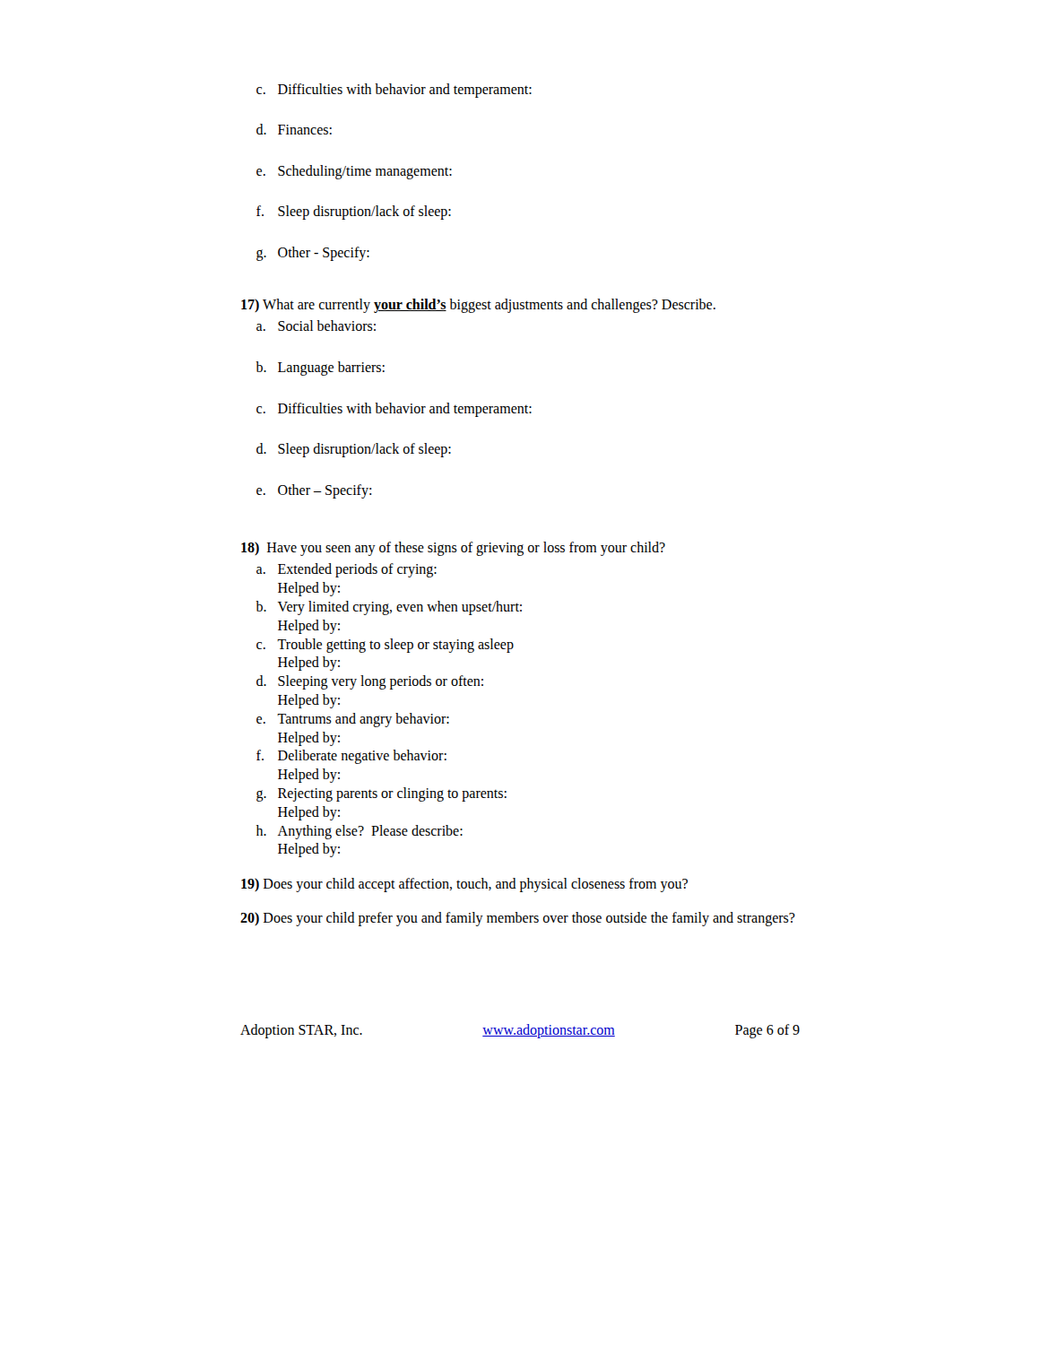c. Difficulties with behavior and temperament:
d. Finances:
e. Scheduling/time management:
f. Sleep disruption/lack of sleep:
g. Other - Specify:
17) What are currently your child’s biggest adjustments and challenges? Describe.
a. Social behaviors:
b. Language barriers:
c. Difficulties with behavior and temperament:
d. Sleep disruption/lack of sleep:
e. Other – Specify:
18) Have you seen any of these signs of grieving or loss from your child?
a. Extended periods of crying:
Helped by:
b. Very limited crying, even when upset/hurt:
Helped by:
c. Trouble getting to sleep or staying asleep
Helped by:
d. Sleeping very long periods or often:
Helped by:
e. Tantrums and angry behavior:
Helped by:
f. Deliberate negative behavior:
Helped by:
g. Rejecting parents or clinging to parents:
Helped by:
h. Anything else? Please describe:
Helped by:
19) Does your child accept affection, touch, and physical closeness from you?
20) Does your child prefer you and family members over those outside the family and strangers?
Adoption STAR, Inc.
www.adoptionstar.com
Page 6 of 9